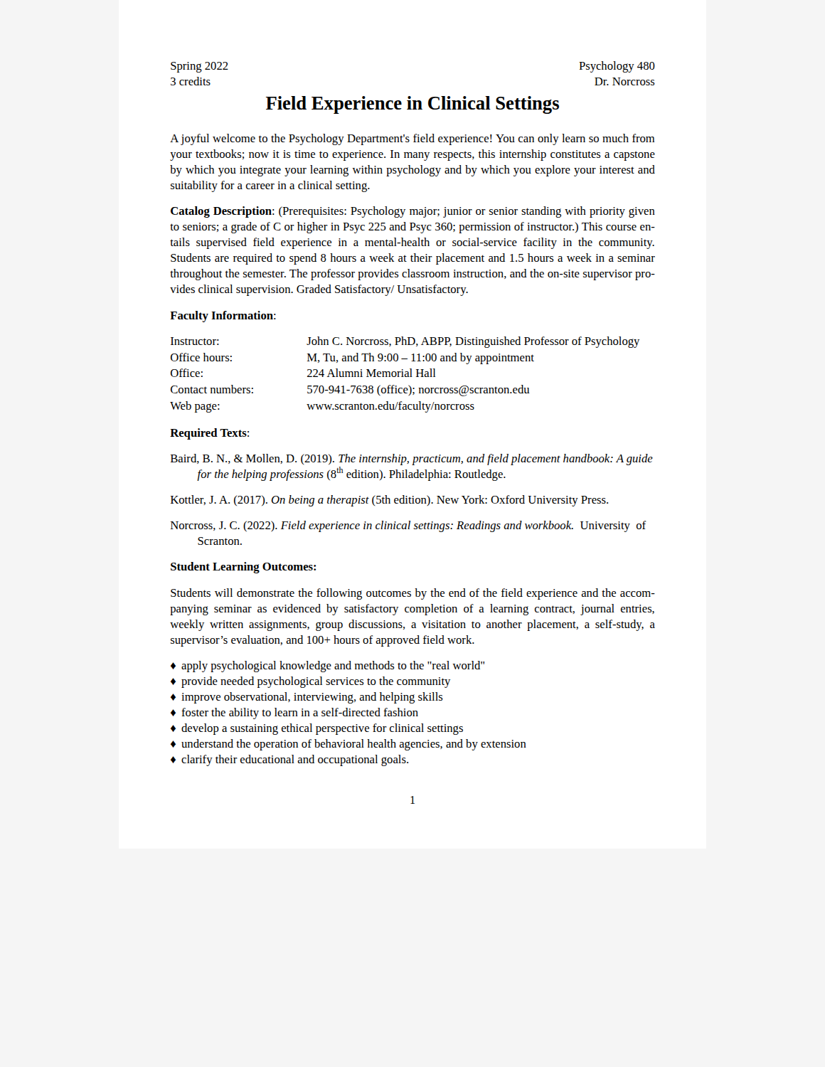Spring 2022
Psychology 480
3 credits
Dr. Norcross
Field Experience in Clinical Settings
A joyful welcome to the Psychology Department's field experience! You can only learn so much from your textbooks; now it is time to experience. In many respects, this internship constitutes a capstone by which you integrate your learning within psychology and by which you explore your interest and suitability for a career in a clinical setting.
Catalog Description: (Prerequisites: Psychology major; junior or senior standing with priority given to seniors; a grade of C or higher in Psyc 225 and Psyc 360; permission of instructor.) This course entails supervised field experience in a mental-health or social-service facility in the community. Students are required to spend 8 hours a week at their placement and 1.5 hours a week in a seminar throughout the semester. The professor provides classroom instruction, and the on-site supervisor provides clinical supervision. Graded Satisfactory/ Unsatisfactory.
Faculty Information:
| Instructor: | John C. Norcross, PhD, ABPP, Distinguished Professor of Psychology |
| Office hours: | M, Tu, and Th 9:00 – 11:00 and by appointment |
| Office: | 224 Alumni Memorial Hall |
| Contact numbers: | 570-941-7638 (office); norcross@scranton.edu |
| Web page: | www.scranton.edu/faculty/norcross |
Required Texts:
Baird, B. N., & Mollen, D. (2019). The internship, practicum, and field placement handbook: A guide for the helping professions (8th edition). Philadelphia: Routledge.
Kottler, J. A. (2017). On being a therapist (5th edition). New York: Oxford University Press.
Norcross, J. C. (2022). Field experience in clinical settings: Readings and workbook. University of Scranton.
Student Learning Outcomes:
Students will demonstrate the following outcomes by the end of the field experience and the accompanying seminar as evidenced by satisfactory completion of a learning contract, journal entries, weekly written assignments, group discussions, a visitation to another placement, a self-study, a supervisor’s evaluation, and 100+ hours of approved field work.
apply psychological knowledge and methods to the "real world"
provide needed psychological services to the community
improve observational, interviewing, and helping skills
foster the ability to learn in a self-directed fashion
develop a sustaining ethical perspective for clinical settings
understand the operation of behavioral health agencies, and by extension
clarify their educational and occupational goals.
1